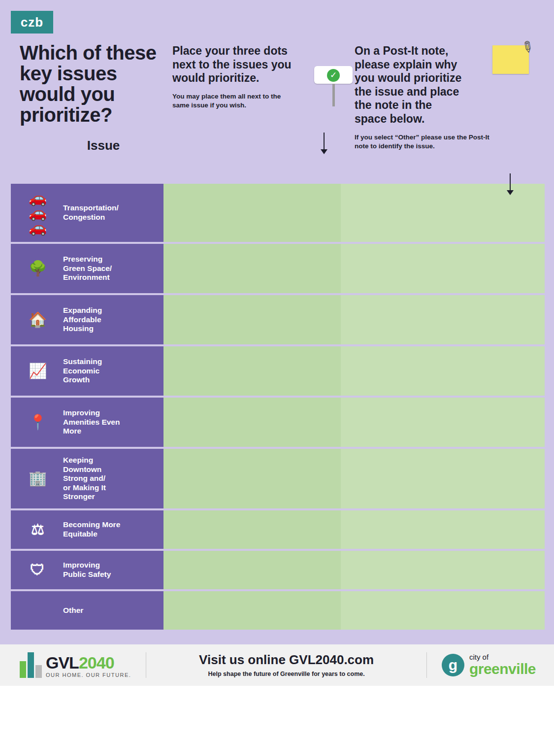czb
Which of these
key issues
would you
prioritize?
Issue
Place your three dots
next to the issues you
would prioritize.
You may place them all next to the same issue if you wish.
✓
On a Post-It note,
please explain why
you would prioritize
the issue and place
the note in the
space below.
If you select “Other” please use the Post-It note to identify the issue.
| 🚗🚗🚗 Transportation/ Congestion | | |
| 🌳 Preserving Green Space/ Environment | | |
| 🏠 Expanding Affordable Housing | | |
| 📈 Sustaining Economic Growth | | |
| 📍 Improving Amenities Even More | | |
| 🏢 Keeping Downtown Strong and/ or Making It Stronger | | |
| ⚖ Becoming More Equitable | | |
| 🛡 Improving Public Safety | | |
| Other | | |
GVL2040
OUR HOME. OUR FUTURE.
Visit us online GVL2040.com
Help shape the future of Greenville for years to come.
g
city of
greenville